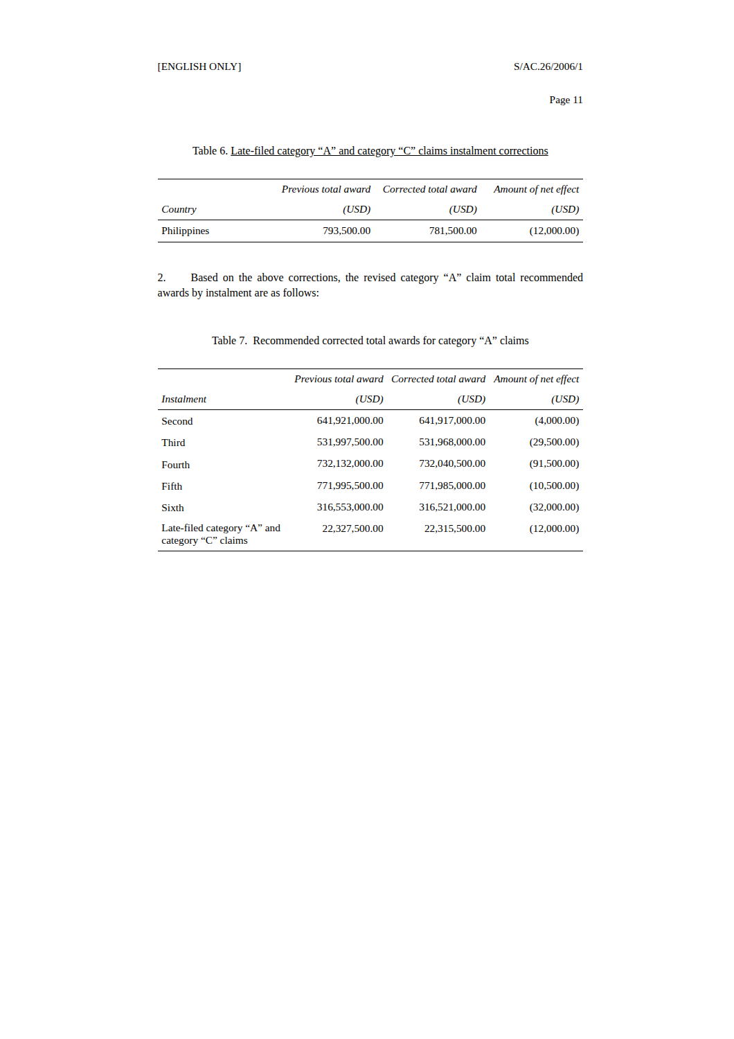[ENGLISH ONLY]
S/AC.26/2006/1
Page 11
Table 6. Late-filed category “A” and category “C” claims instalment corrections
| | Previous total award | Corrected total award | Amount of net effect |
| --- | --- | --- | --- |
| Country | (USD) | (USD) | (USD) |
| Philippines | 793,500.00 | 781,500.00 | (12,000.00) |
2. Based on the above corrections, the revised category “A” claim total recommended awards by instalment are as follows:
Table 7. Recommended corrected total awards for category “A” claims
| | Previous total award | Corrected total award | Amount of net effect |
| --- | --- | --- | --- |
| Instalment | (USD) | (USD) | (USD) |
| Second | 641,921,000.00 | 641,917,000.00 | (4,000.00) |
| Third | 531,997,500.00 | 531,968,000.00 | (29,500.00) |
| Fourth | 732,132,000.00 | 732,040,500.00 | (91,500.00) |
| Fifth | 771,995,500.00 | 771,985,000.00 | (10,500.00) |
| Sixth | 316,553,000.00 | 316,521,000.00 | (32,000.00) |
| Late-filed category “A” and category “C” claims | 22,327,500.00 | 22,315,500.00 | (12,000.00) |